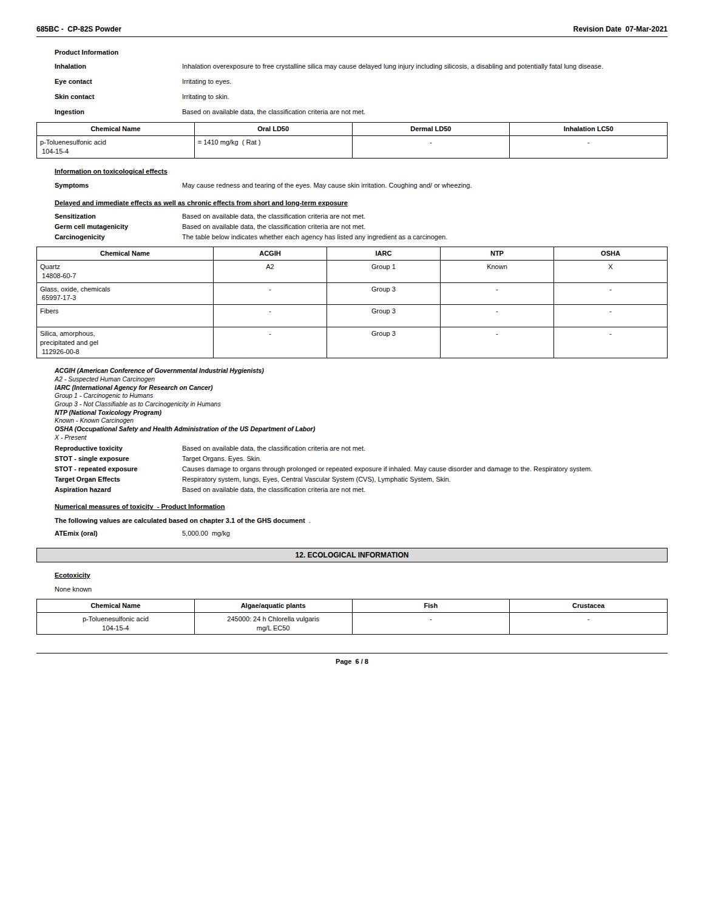685BC - CP-82S Powder
Revision Date 07-Mar-2021
Product Information
Inhalation
Inhalation overexposure to free crystalline silica may cause delayed lung injury including silicosis, a disabling and potentially fatal lung disease.
Eye contact
Irritating to eyes.
Skin contact
Irritating to skin.
Ingestion
Based on available data, the classification criteria are not met.
| Chemical Name | Oral LD50 | Dermal LD50 | Inhalation LC50 |
| --- | --- | --- | --- |
| p-Toluenesulfonic acid 104-15-4 | = 1410 mg/kg ( Rat ) | - | - |
Information on toxicological effects
Symptoms
May cause redness and tearing of the eyes. May cause skin irritation. Coughing and/ or wheezing.
Delayed and immediate effects as well as chronic effects from short and long-term exposure
Sensitization
Based on available data, the classification criteria are not met.
Germ cell mutagenicity
Based on available data, the classification criteria are not met.
Carcinogenicity
The table below indicates whether each agency has listed any ingredient as a carcinogen.
| Chemical Name | ACGIH | IARC | NTP | OSHA |
| --- | --- | --- | --- | --- |
| Quartz 14808-60-7 | A2 | Group 1 | Known | X |
| Glass, oxide, chemicals 65997-17-3 | - | Group 3 | - | - |
| Fibers | - | Group 3 | - | - |
| Silica, amorphous, precipitated and gel 112926-00-8 | - | Group 3 | - | - |
ACGIH (American Conference of Governmental Industrial Hygienists)
A2 - Suspected Human Carcinogen
IARC (International Agency for Research on Cancer)
Group 1 - Carcinogenic to Humans
Group 3 - Not Classifiable as to Carcinogenicity in Humans
NTP (National Toxicology Program)
Known - Known Carcinogen
OSHA (Occupational Safety and Health Administration of the US Department of Labor)
X - Present
Reproductive toxicity
Based on available data, the classification criteria are not met.
STOT - single exposure
Target Organs. Eyes. Skin.
STOT - repeated exposure
Causes damage to organs through prolonged or repeated exposure if inhaled. May cause disorder and damage to the. Respiratory system.
Target Organ Effects
Respiratory system, lungs, Eyes, Central Vascular System (CVS), Lymphatic System, Skin.
Aspiration hazard
Based on available data, the classification criteria are not met.
Numerical measures of toxicity - Product Information
The following values are calculated based on chapter 3.1 of the GHS document .
ATEmix (oral)
5,000.00 mg/kg
12. ECOLOGICAL INFORMATION
Ecotoxicity
None known
| Chemical Name | Algae/aquatic plants | Fish | Crustacea |
| --- | --- | --- | --- |
| p-Toluenesulfonic acid 104-15-4 | 245000: 24 h Chlorella vulgaris mg/L EC50 | - | - |
Page 6 / 8